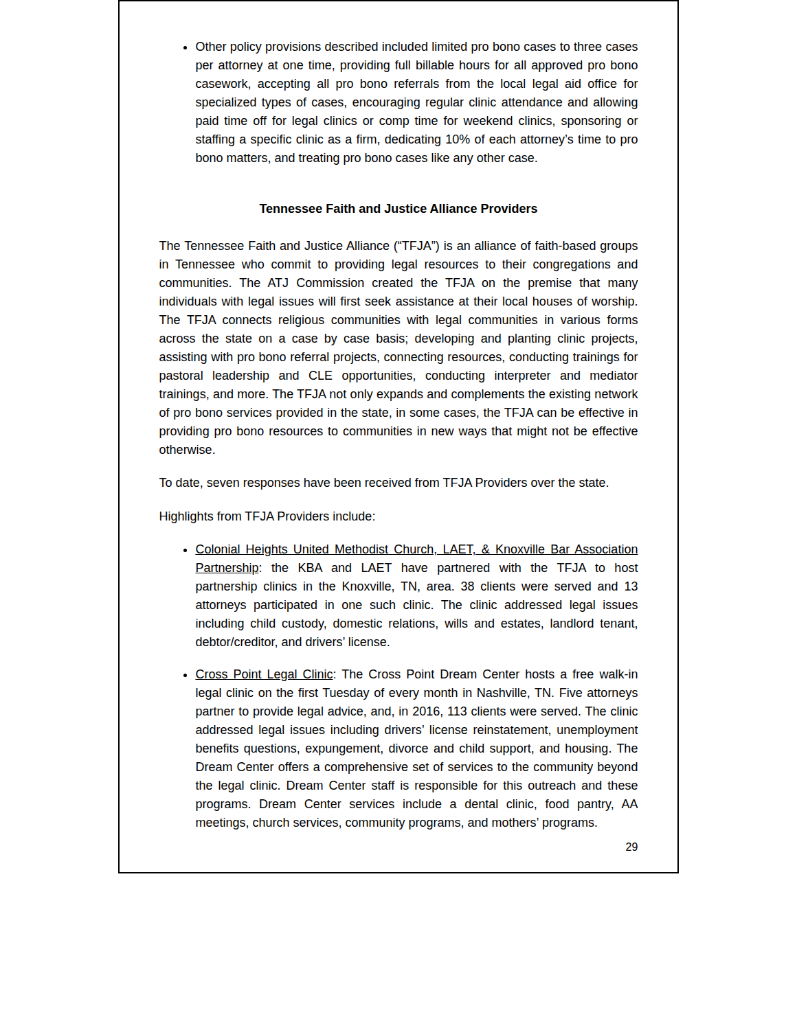Other policy provisions described included limited pro bono cases to three cases per attorney at one time, providing full billable hours for all approved pro bono casework, accepting all pro bono referrals from the local legal aid office for specialized types of cases, encouraging regular clinic attendance and allowing paid time off for legal clinics or comp time for weekend clinics, sponsoring or staffing a specific clinic as a firm, dedicating 10% of each attorney’s time to pro bono matters, and treating pro bono cases like any other case.
Tennessee Faith and Justice Alliance Providers
The Tennessee Faith and Justice Alliance (“TFJA”) is an alliance of faith-based groups in Tennessee who commit to providing legal resources to their congregations and communities. The ATJ Commission created the TFJA on the premise that many individuals with legal issues will first seek assistance at their local houses of worship. The TFJA connects religious communities with legal communities in various forms across the state on a case by case basis; developing and planting clinic projects, assisting with pro bono referral projects, connecting resources, conducting trainings for pastoral leadership and CLE opportunities, conducting interpreter and mediator trainings, and more. The TFJA not only expands and complements the existing network of pro bono services provided in the state, in some cases, the TFJA can be effective in providing pro bono resources to communities in new ways that might not be effective otherwise.
To date, seven responses have been received from TFJA Providers over the state.
Highlights from TFJA Providers include:
Colonial Heights United Methodist Church, LAET, & Knoxville Bar Association Partnership: the KBA and LAET have partnered with the TFJA to host partnership clinics in the Knoxville, TN, area. 38 clients were served and 13 attorneys participated in one such clinic. The clinic addressed legal issues including child custody, domestic relations, wills and estates, landlord tenant, debtor/creditor, and drivers’ license.
Cross Point Legal Clinic: The Cross Point Dream Center hosts a free walk-in legal clinic on the first Tuesday of every month in Nashville, TN. Five attorneys partner to provide legal advice, and, in 2016, 113 clients were served. The clinic addressed legal issues including drivers’ license reinstatement, unemployment benefits questions, expungement, divorce and child support, and housing. The Dream Center offers a comprehensive set of services to the community beyond the legal clinic. Dream Center staff is responsible for this outreach and these programs. Dream Center services include a dental clinic, food pantry, AA meetings, church services, community programs, and mothers’ programs.
29